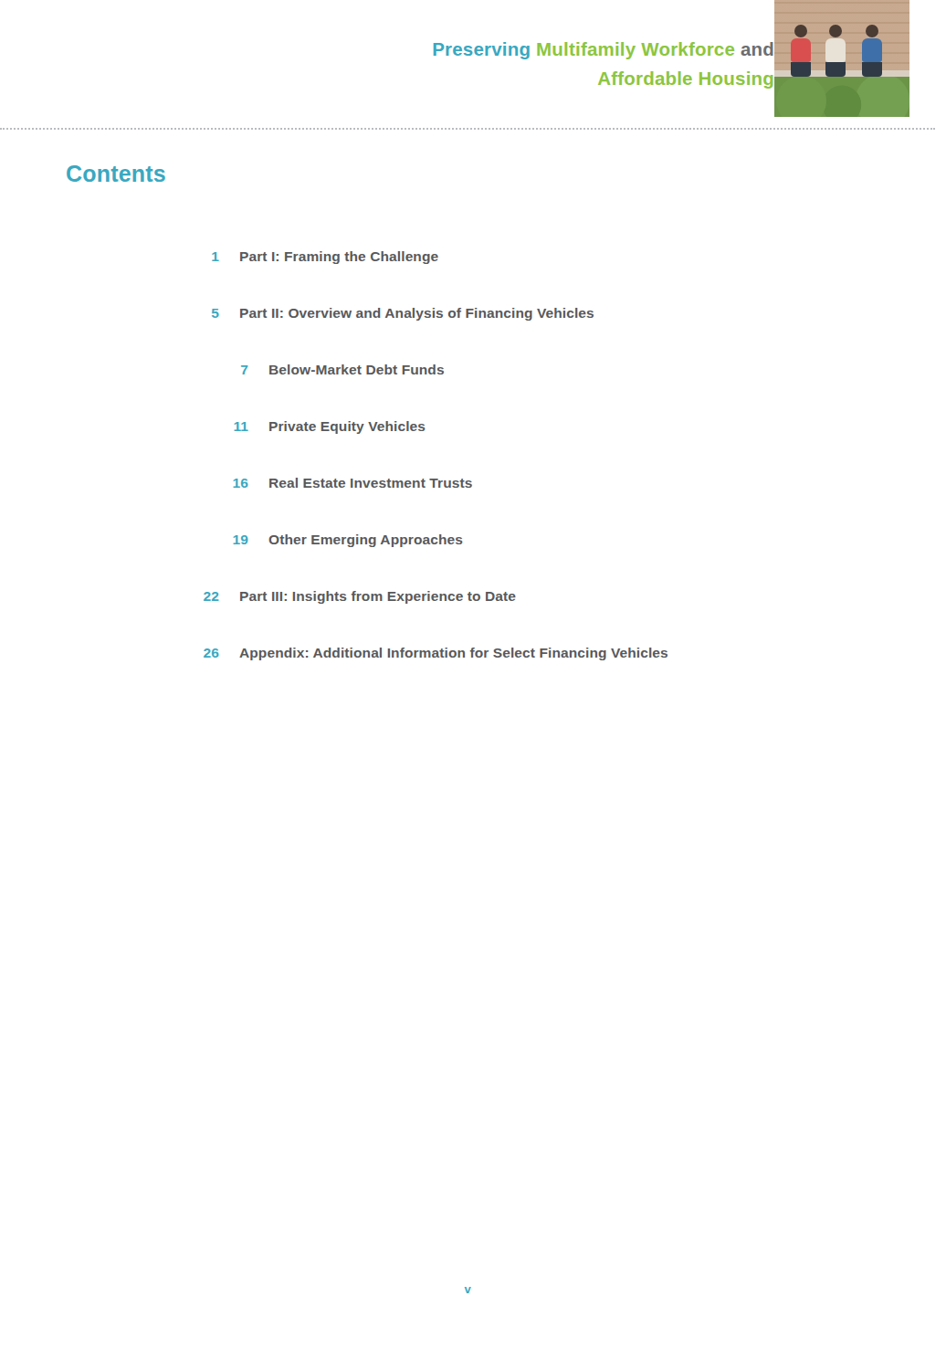Preserving Multifamily Workforce and
Affordable Housing
Contents
1 Part I: Framing the Challenge
5 Part II: Overview and Analysis of Financing Vehicles
7 Below-Market Debt Funds
11 Private Equity Vehicles
16 Real Estate Investment Trusts
19 Other Emerging Approaches
22 Part III: Insights from Experience to Date
26 Appendix: Additional Information for Select Financing Vehicles
v